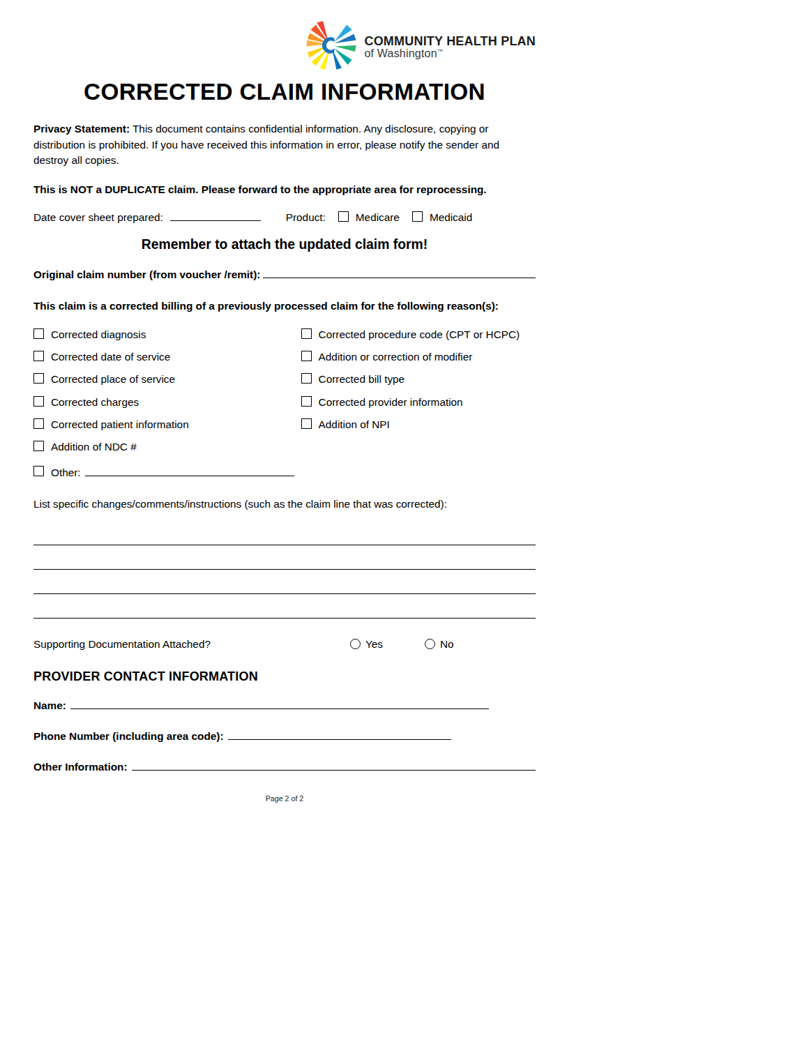COMMUNITY HEALTH PLAN
of Washington™
CORRECTED CLAIM INFORMATION
Privacy Statement: This document contains confidential information. Any disclosure, copying or distribution is prohibited. If you have received this information in error, please notify the sender and destroy all copies.
This is NOT a DUPLICATE claim. Please forward to the appropriate area for reprocessing.
Date cover sheet prepared: Product: Medicare Medicaid
Remember to attach the updated claim form!
Original claim number (from voucher /remit):
This claim is a corrected billing of a previously processed claim for the following reason(s):
| Corrected diagnosis | Corrected procedure code (CPT or HCPC) |
| Corrected date of service | Addition or correction of modifier |
| Corrected place of service | Corrected bill type |
| Corrected charges | Corrected provider information |
| Corrected patient information | Addition of NPI |
| Addition of NDC # | |
| Other: | |
List specific changes/comments/instructions (such as the claim line that was corrected):
Supporting Documentation Attached? Yes No
PROVIDER CONTACT INFORMATION
Name:
Phone Number (including area code):
Other Information:
Page 2 of 2